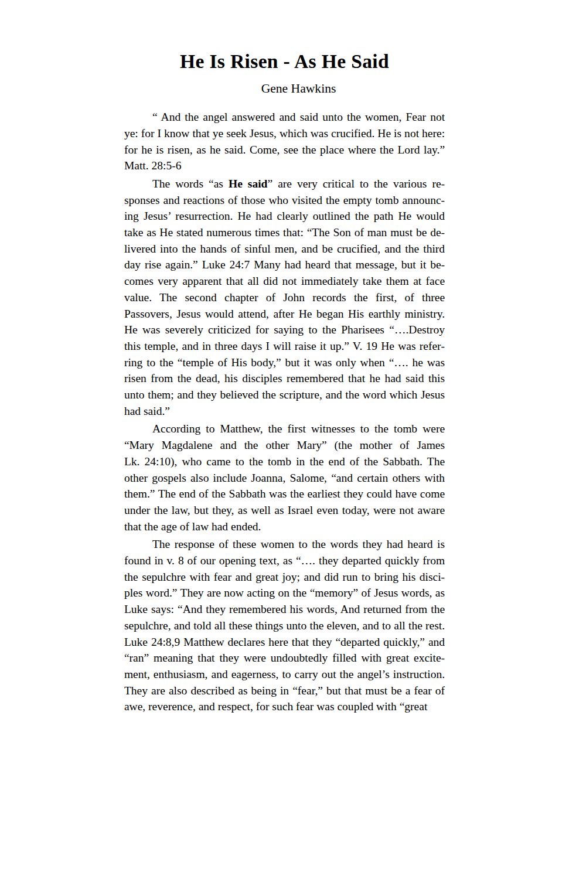He Is Risen - As He Said
Gene Hawkins
“ And the angel answered and said unto the women, Fear not ye: for I know that ye seek Jesus, which was crucified. He is not here: for he is risen, as he said. Come, see the place where the Lord lay.” Matt. 28:5-6
The words “as He said” are very critical to the various responses and reactions of those who visited the empty tomb announcing Jesus’ resurrection. He had clearly outlined the path He would take as He stated numerous times that: “The Son of man must be delivered into the hands of sinful men, and be crucified, and the third day rise again.” Luke 24:7 Many had heard that message, but it becomes very apparent that all did not immediately take them at face value. The second chapter of John records the first, of three Passovers, Jesus would attend, after He began His earthly ministry. He was severely criticized for saying to the Pharisees “….Destroy this temple, and in three days I will raise it up.” V. 19 He was referring to the “temple of His body,” but it was only when “…. he was risen from the dead, his disciples remembered that he had said this unto them; and they believed the scripture, and the word which Jesus had said.”
According to Matthew, the first witnesses to the tomb were “Mary Magdalene and the other Mary” (the mother of James Lk. 24:10), who came to the tomb in the end of the Sabbath. The other gospels also include Joanna, Salome, “and certain others with them.” The end of the Sabbath was the earliest they could have come under the law, but they, as well as Israel even today, were not aware that the age of law had ended.
The response of these women to the words they had heard is found in v. 8 of our opening text, as “…. they departed quickly from the sepulchre with fear and great joy; and did run to bring his disciples word.” They are now acting on the “memory” of Jesus words, as Luke says: “And they remembered his words, And returned from the sepulchre, and told all these things unto the eleven, and to all the rest. Luke 24:8,9 Matthew declares here that they “departed quickly,” and “ran” meaning that they were undoubtedly filled with great excitement, enthusiasm, and eagerness, to carry out the angel’s instruction. They are also described as being in “fear,” but that must be a fear of awe, reverence, and respect, for such fear was coupled with “great